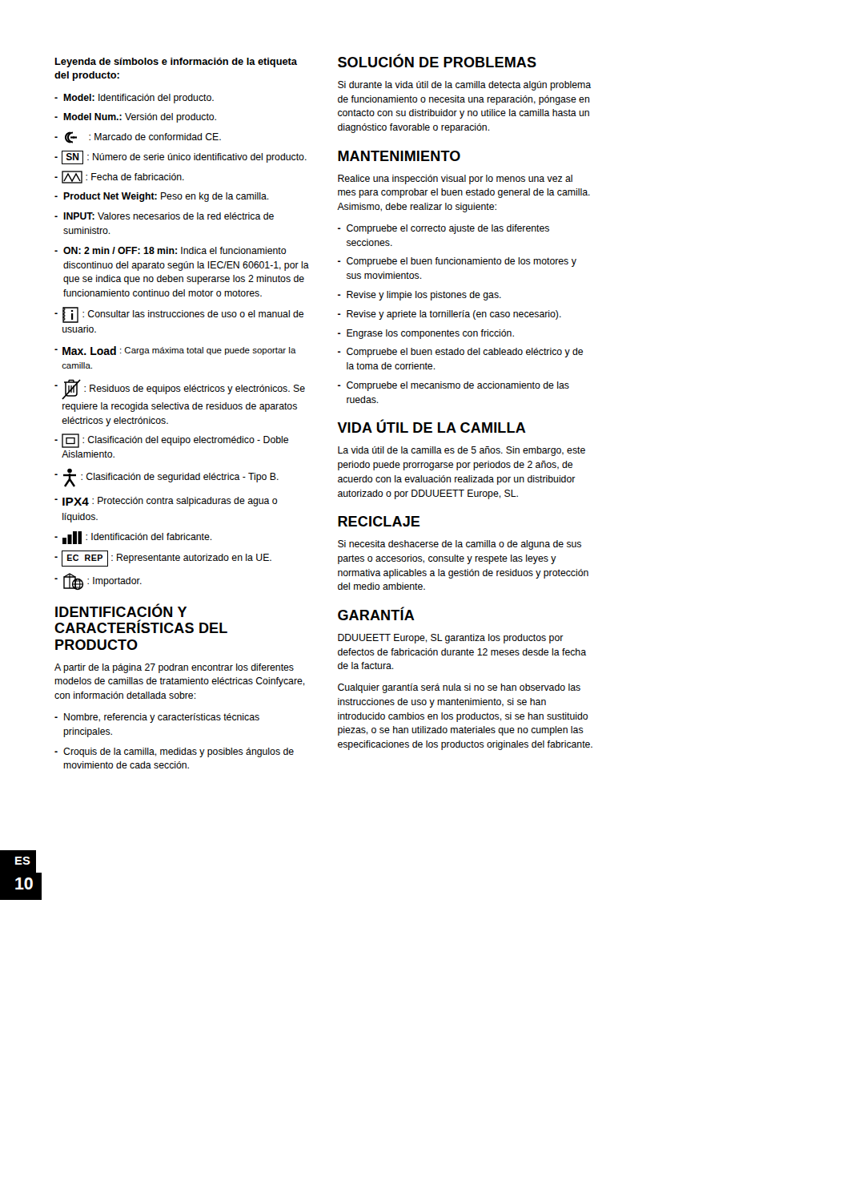Leyenda de símbolos e información de la etiqueta del producto:
Model: Identificación del producto.
Model Num.: Versión del producto.
- : Marcado de conformidad CE.
- SN : Número de serie único identificativo del producto.
- : Fecha de fabricación.
Product Net Weight: Peso en kg de la camilla.
INPUT: Valores necesarios de la red eléctrica de suministro.
ON: 2 min / OFF: 18 min: Indica el funcionamiento discontinuo del aparato según la IEC/EN 60601-1, por la que se indica que no deben superarse los 2 minutos de funcionamiento continuo del motor o motores.
- : Consultar las instrucciones de uso o el manual de usuario.
- Max. Load : Carga máxima total que puede soportar la camilla.
- : Residuos de equipos eléctricos y electrónicos. Se requiere la recogida selectiva de residuos de aparatos eléctricos y electrónicos.
- : Clasificación del equipo electromédico - Doble Aislamiento.
- : Clasificación de seguridad eléctrica - Tipo B.
- IPX4 : Protección contra salpicaduras de agua o líquidos.
- : Identificación del fabricante.
- EC REP : Representante autorizado en la UE.
- : Importador.
IDENTIFICACIÓN Y CARACTERÍSTICAS DEL PRODUCTO
A partir de la página 27 podran encontrar los diferentes modelos de camillas de tratamiento eléctricas Coinfycare, con información detallada sobre:
Nombre, referencia y características técnicas principales.
Croquis de la camilla, medidas y posibles ángulos de movimiento de cada sección.
SOLUCIÓN DE PROBLEMAS
Si durante la vida útil de la camilla detecta algún problema de funcionamiento o necesita una reparación, póngase en contacto con su distribuidor y no utilice la camilla hasta un diagnóstico favorable o reparación.
MANTENIMIENTO
Realice una inspección visual por lo menos una vez al mes para comprobar el buen estado general de la camilla. Asimismo, debe realizar lo siguiente:
Compruebe el correcto ajuste de las diferentes secciones.
Compruebe el buen funcionamiento de los motores y sus movimientos.
Revise y limpie los pistones de gas.
Revise y apriete la tornillería (en caso necesario).
Engrase los componentes con fricción.
Compruebe el buen estado del cableado eléctrico y de la toma de corriente.
Compruebe el mecanismo de accionamiento de las ruedas.
VIDA ÚTIL DE LA CAMILLA
La vida útil de la camilla es de 5 años. Sin embargo, este periodo puede prorrogarse por periodos de 2 años, de acuerdo con la evaluación realizada por un distribuidor autorizado o por DDUUEETT Europe, SL.
RECICLAJE
Si necesita deshacerse de la camilla o de alguna de sus partes o accesorios, consulte y respete las leyes y normativa aplicables a la gestión de residuos y protección del medio ambiente.
GARANTÍA
DDUUEETT Europe, SL garantiza los productos por defectos de fabricación durante 12 meses desde la fecha de la factura.
Cualquier garantía será nula si no se han observado las instrucciones de uso y mantenimiento, si se han introducido cambios en los productos, si se han sustituido piezas, o se han utilizado materiales que no cumplen las especificaciones de los productos originales del fabricante.
ES
10